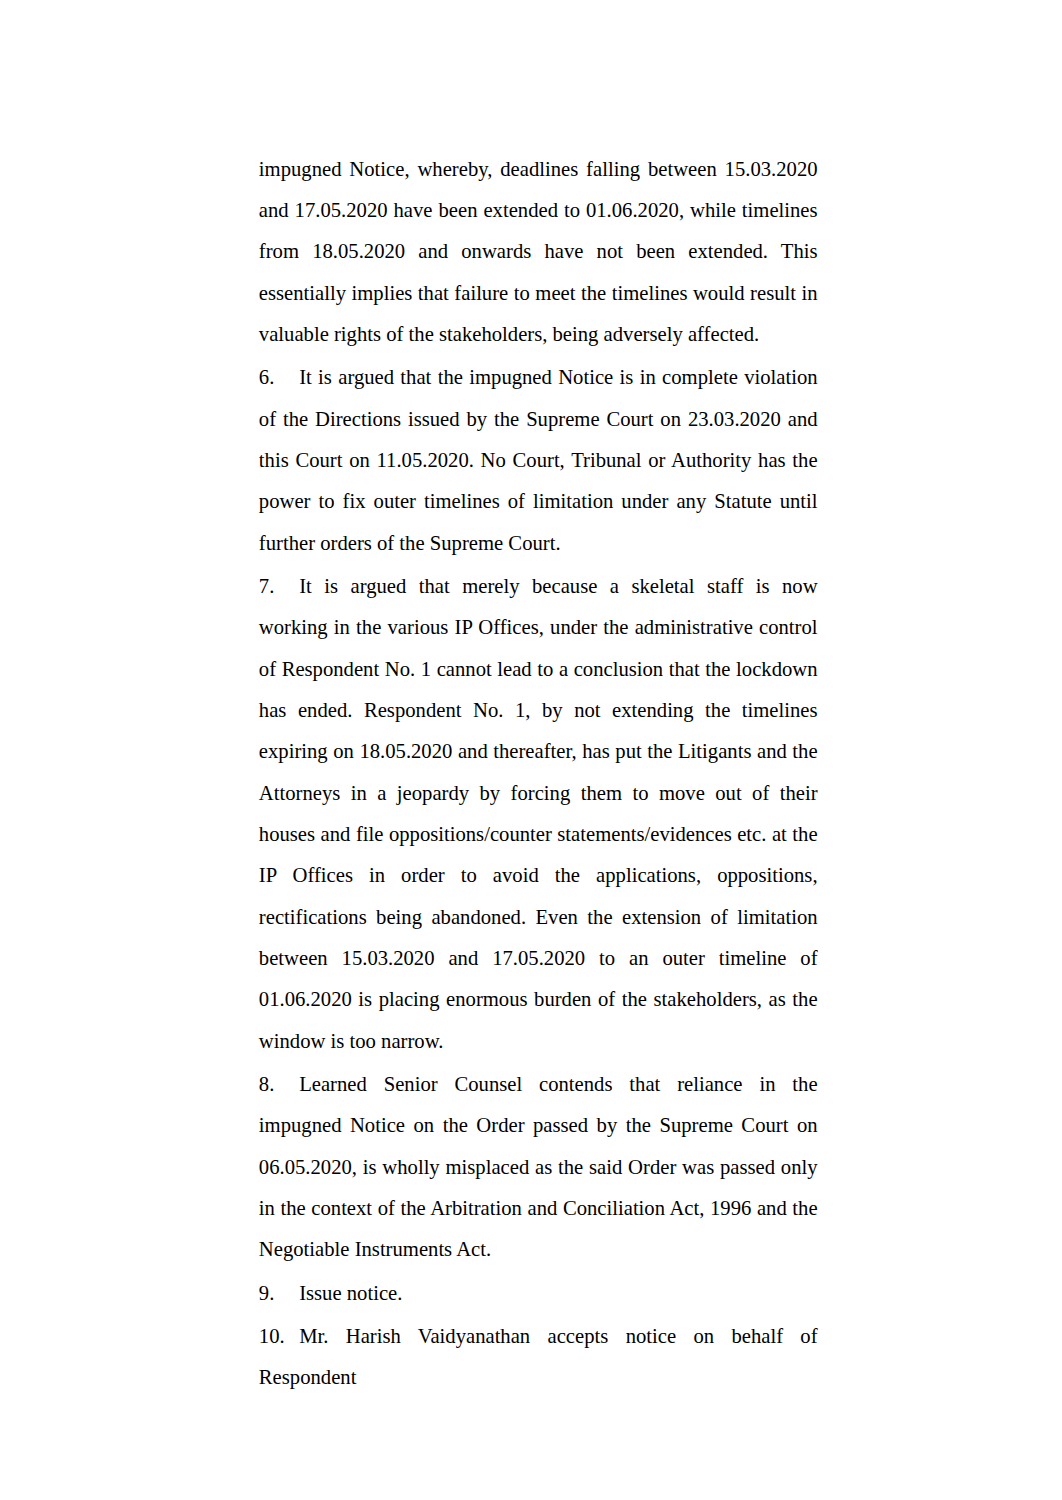impugned Notice, whereby, deadlines falling between 15.03.2020 and 17.05.2020 have been extended to 01.06.2020, while timelines from 18.05.2020 and onwards have not been extended. This essentially implies that failure to meet the timelines would result in valuable rights of the stakeholders, being adversely affected.
6. It is argued that the impugned Notice is in complete violation of the Directions issued by the Supreme Court on 23.03.2020 and this Court on 11.05.2020. No Court, Tribunal or Authority has the power to fix outer timelines of limitation under any Statute until further orders of the Supreme Court.
7. It is argued that merely because a skeletal staff is now working in the various IP Offices, under the administrative control of Respondent No. 1 cannot lead to a conclusion that the lockdown has ended. Respondent No. 1, by not extending the timelines expiring on 18.05.2020 and thereafter, has put the Litigants and the Attorneys in a jeopardy by forcing them to move out of their houses and file oppositions/counter statements/evidences etc. at the IP Offices in order to avoid the applications, oppositions, rectifications being abandoned. Even the extension of limitation between 15.03.2020 and 17.05.2020 to an outer timeline of 01.06.2020 is placing enormous burden of the stakeholders, as the window is too narrow.
8. Learned Senior Counsel contends that reliance in the impugned Notice on the Order passed by the Supreme Court on 06.05.2020, is wholly misplaced as the said Order was passed only in the context of the Arbitration and Conciliation Act, 1996 and the Negotiable Instruments Act.
9. Issue notice.
10. Mr. Harish Vaidyanathan accepts notice on behalf of Respondent